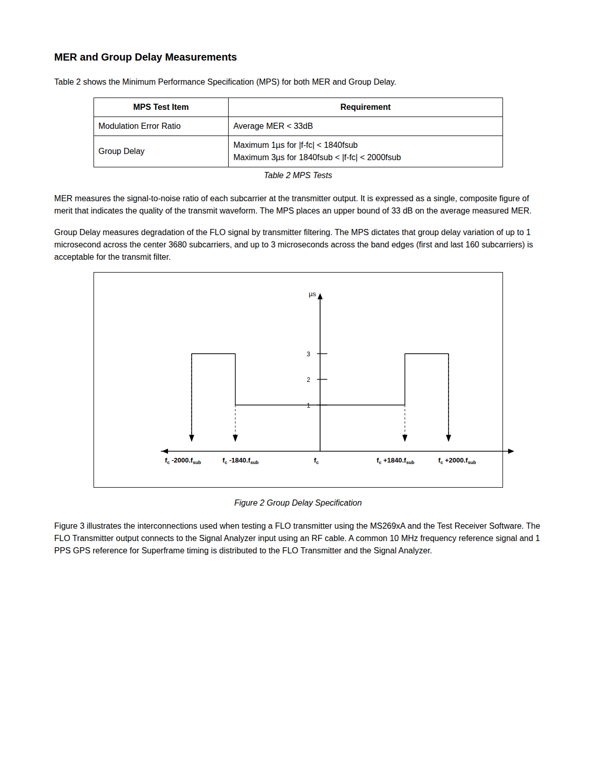MER and Group Delay Measurements
Table 2 shows the Minimum Performance Specification (MPS) for both MER and Group Delay.
| MPS Test Item | Requirement |
| --- | --- |
| Modulation Error Ratio | Average MER < 33dB |
| Group Delay | Maximum 1µs for /f-fc/ < 1840fsub Maximum 3µs for 1840fsub < /f-fc/ < 2000fsub |
Table 2 MPS Tests
MER measures the signal-to-noise ratio of each subcarrier at the transmitter output. It is expressed as a single, composite figure of merit that indicates the quality of the transmit waveform. The MPS places an upper bound of 33 dB on the average measured MER.
Group Delay measures degradation of the FLO signal by transmitter filtering. The MPS dictates that group delay variation of up to 1 microsecond across the center 3680 subcarriers, and up to 3 microseconds across the band edges (first and last 160 subcarriers) is acceptable for the transmit filter.
µs 3 2 1 fc -2000.fsub fc -1840.fsub fc fc +1840.fsub fc +2000.fsub
Figure 2 Group Delay Specification
Figure 3 illustrates the interconnections used when testing a FLO transmitter using the MS269xA and the Test Receiver Software. The FLO Transmitter output connects to the Signal Analyzer input using an RF cable. A common 10 MHz frequency reference signal and 1 PPS GPS reference for Superframe timing is distributed to the FLO Transmitter and the Signal Analyzer.